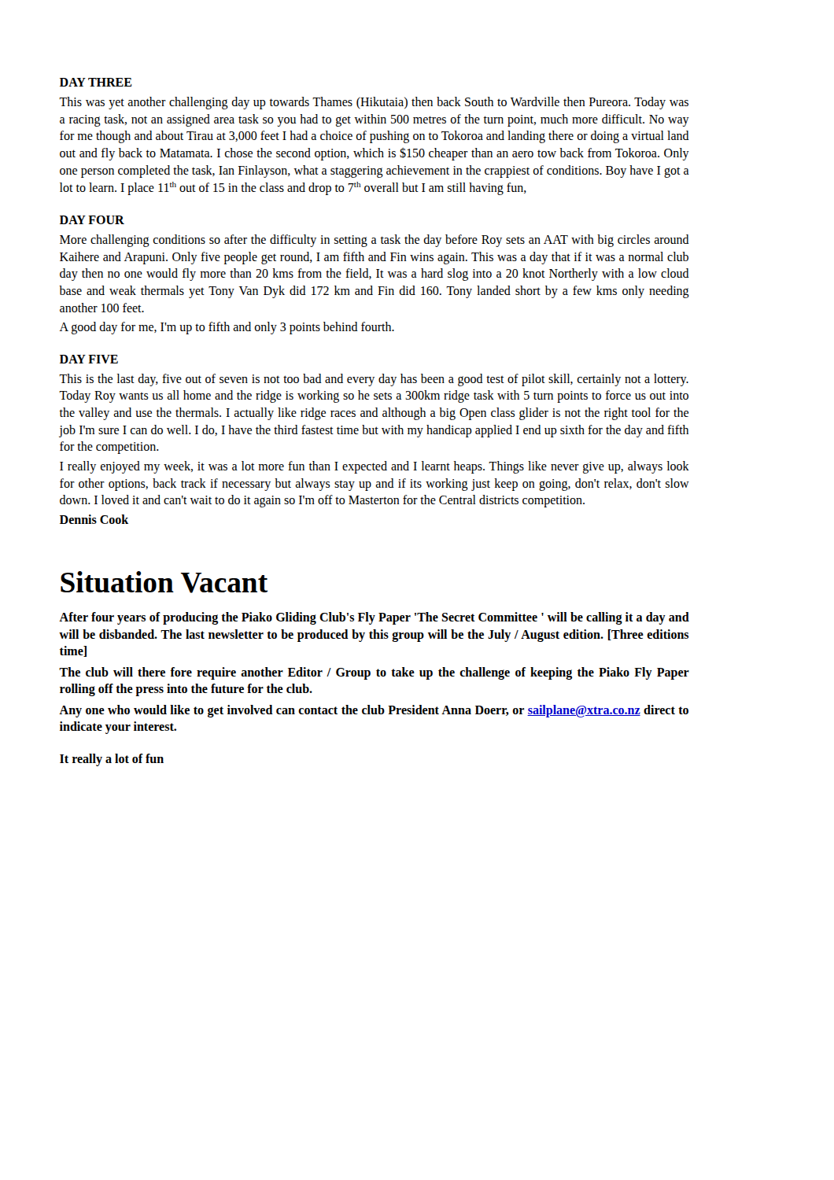Day Three
This was yet another challenging day up towards Thames (Hikutaia) then back South to Wardville then Pureora. Today was a racing task, not an assigned area task so you had to get within 500 metres of the turn point, much more difficult. No way for me though and about Tirau at 3,000 feet I had a choice of pushing on to Tokoroa and landing there or doing a virtual land out and fly back to Matamata. I chose the second option, which is $150 cheaper than an aero tow back from Tokoroa. Only one person completed the task, Ian Finlayson, what a staggering achievement in the crappiest of conditions. Boy have I got a lot to learn. I place 11th out of 15 in the class and drop to 7th overall but I am still having fun,
Day Four
More challenging conditions so after the difficulty in setting a task the day before Roy sets an AAT with big circles around Kaihere and Arapuni. Only five people get round, I am fifth and Fin wins again. This was a day that if it was a normal club day then no one would fly more than 20 kms from the field, It was a hard slog into a 20 knot Northerly with a low cloud base and weak thermals yet Tony Van Dyk did 172 km and Fin did 160. Tony landed short by a few kms only needing another 100 feet.
A good day for me, I'm up to fifth and only 3 points behind fourth.
Day Five
This is the last day, five out of seven is not too bad and every day has been a good test of pilot skill, certainly not a lottery. Today Roy wants us all home and the ridge is working so he sets a 300km ridge task with 5 turn points to force us out into the valley and use the thermals. I actually like ridge races and although a big Open class glider is not the right tool for the job I'm sure I can do well. I do, I have the third fastest time but with my handicap applied I end up sixth for the day and fifth for the competition.
I really enjoyed my week, it was a lot more fun than I expected and I learnt heaps. Things like never give up, always look for other options, back track if necessary but always stay up and if its working just keep on going, don't relax, don't slow down. I loved it and can't wait to do it again so I'm off to Masterton for the Central districts competition.
Dennis Cook
Situation Vacant
After four years of producing the Piako Gliding Club's Fly Paper 'The Secret Committee ' will be calling it a day and will be disbanded. The last newsletter to be produced by this group will be the July / August edition. [Three editions time]
The club will there fore require another Editor / Group to take up the challenge of keeping the Piako Fly Paper rolling off the press into the future for the club.
Any one who would like to get involved can contact the club President Anna Doerr, or sailplane@xtra.co.nz direct to indicate your interest.
It really a lot of fun